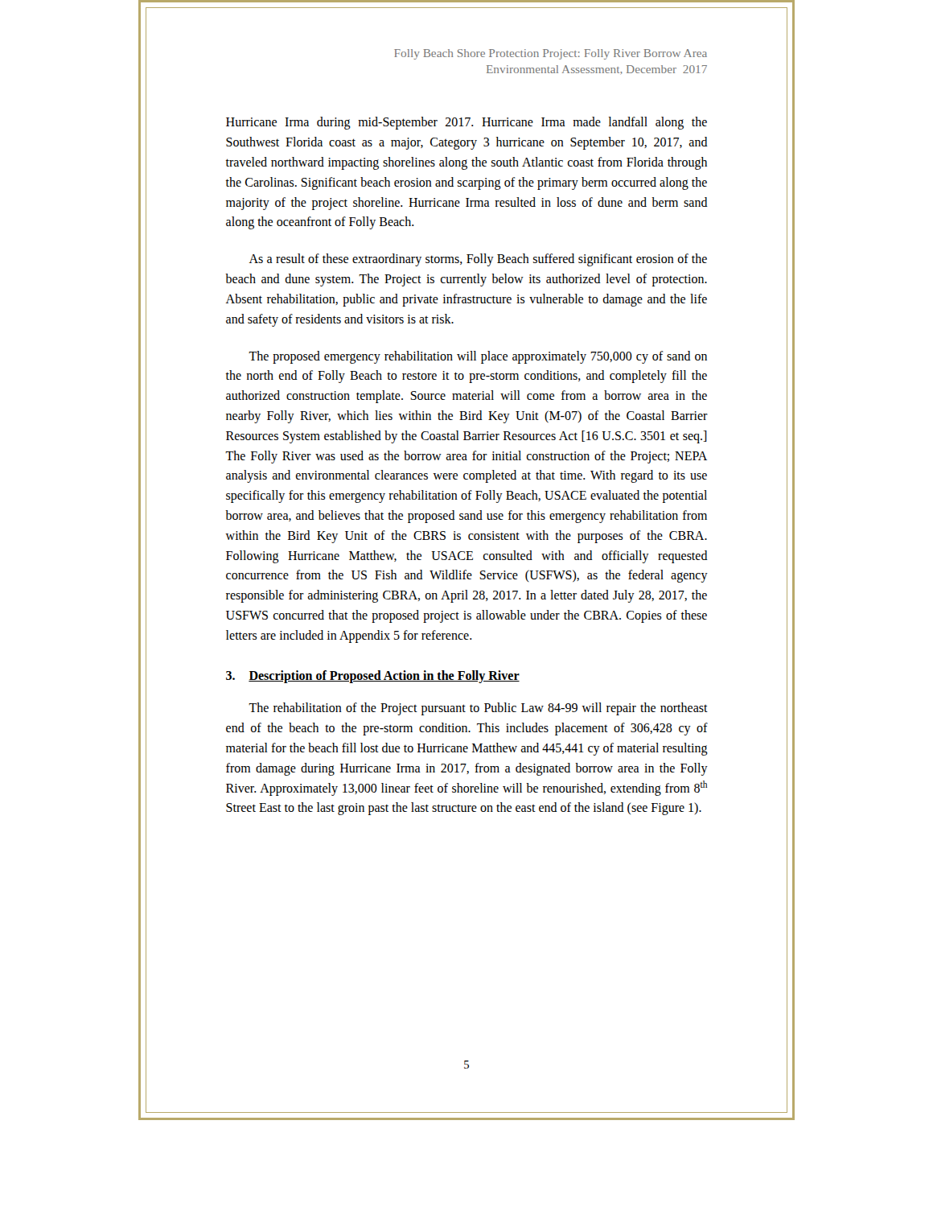Folly Beach Shore Protection Project: Folly River Borrow Area
Environmental Assessment, December 2017
Hurricane Irma during mid-September 2017. Hurricane Irma made landfall along the Southwest Florida coast as a major, Category 3 hurricane on September 10, 2017, and traveled northward impacting shorelines along the south Atlantic coast from Florida through the Carolinas. Significant beach erosion and scarping of the primary berm occurred along the majority of the project shoreline. Hurricane Irma resulted in loss of dune and berm sand along the oceanfront of Folly Beach.
As a result of these extraordinary storms, Folly Beach suffered significant erosion of the beach and dune system. The Project is currently below its authorized level of protection. Absent rehabilitation, public and private infrastructure is vulnerable to damage and the life and safety of residents and visitors is at risk.
The proposed emergency rehabilitation will place approximately 750,000 cy of sand on the north end of Folly Beach to restore it to pre-storm conditions, and completely fill the authorized construction template. Source material will come from a borrow area in the nearby Folly River, which lies within the Bird Key Unit (M-07) of the Coastal Barrier Resources System established by the Coastal Barrier Resources Act [16 U.S.C. 3501 et seq.] The Folly River was used as the borrow area for initial construction of the Project; NEPA analysis and environmental clearances were completed at that time. With regard to its use specifically for this emergency rehabilitation of Folly Beach, USACE evaluated the potential borrow area, and believes that the proposed sand use for this emergency rehabilitation from within the Bird Key Unit of the CBRS is consistent with the purposes of the CBRA. Following Hurricane Matthew, the USACE consulted with and officially requested concurrence from the US Fish and Wildlife Service (USFWS), as the federal agency responsible for administering CBRA, on April 28, 2017. In a letter dated July 28, 2017, the USFWS concurred that the proposed project is allowable under the CBRA. Copies of these letters are included in Appendix 5 for reference.
3. Description of Proposed Action in the Folly River
The rehabilitation of the Project pursuant to Public Law 84-99 will repair the northeast end of the beach to the pre-storm condition. This includes placement of 306,428 cy of material for the beach fill lost due to Hurricane Matthew and 445,441 cy of material resulting from damage during Hurricane Irma in 2017, from a designated borrow area in the Folly River. Approximately 13,000 linear feet of shoreline will be renourished, extending from 8th Street East to the last groin past the last structure on the east end of the island (see Figure 1).
5